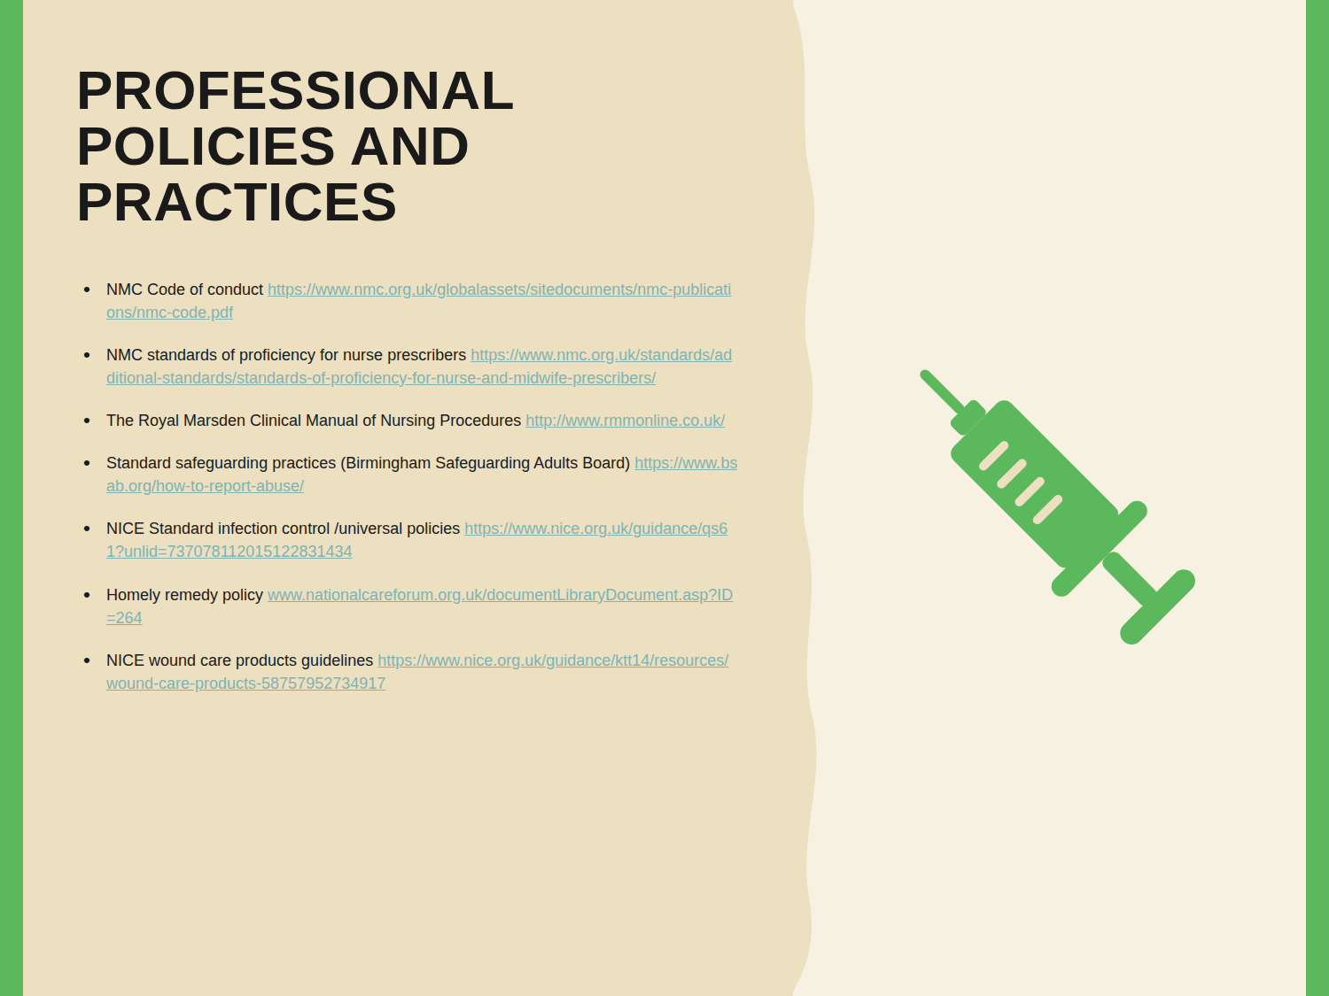Professional policies and practices
NMC Code of conduct https://www.nmc.org.uk/globalassets/sitedocuments/nmc-publications/nmc-code.pdf
NMC standards of proficiency for nurse prescribers https://www.nmc.org.uk/standards/additional-standards/standards-of-proficiency-for-nurse-and-midwife-prescribers/
The Royal Marsden Clinical Manual of Nursing Procedures http://www.rmmonline.co.uk/
Standard safeguarding practices (Birmingham Safeguarding Adults Board) https://www.bsab.org/how-to-report-abuse/
NICE Standard infection control /universal policies https://www.nice.org.uk/guidance/qs61?unlid=737078112015122831434
Homely remedy policy www.nationalcareforum.org.uk/documentLibraryDocument.asp?ID=264
NICE wound care products guidelines https://www.nice.org.uk/guidance/ktt14/resources/wound-care-products-58757952734917